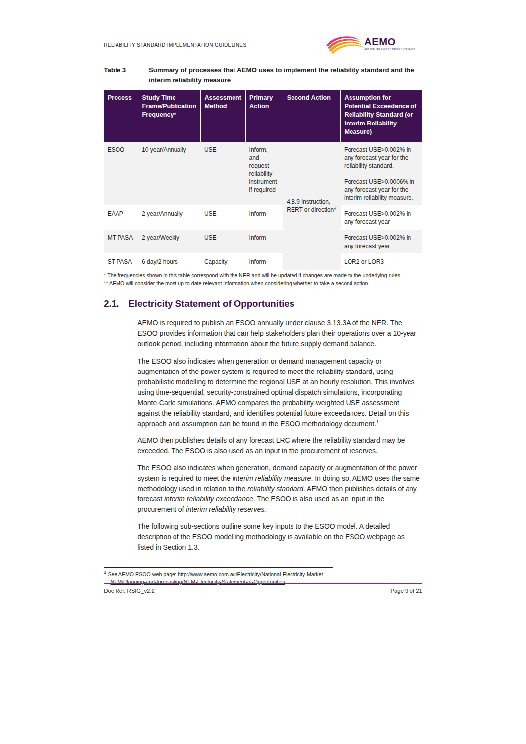Reliability Standard Implementation Guidelines
AEMO AUSTRALIAN ENERGY MARKET OPERATOR
Table 3
Summary of processes that AEMO uses to implement the reliability standard and the interim reliability measure
| Process | Study Time Frame/Publication Frequency* | Assessment Method | Primary Action | Second Action | Assumption for Potential Exceedance of Reliability Standard (or Interim Reliability Measure) |
| --- | --- | --- | --- | --- | --- |
| ESOO | 10 year/Annually | USE | Inform, and request reliability instrument if required | 4.8.9 instruction, RERT or direction* | Forecast USE>0.002% in any forecast year for the reliability standard. Forecast USE>0.0006% in any forecast year for the interim reliability measure. |
| EAAP | 2 year/Annually | USE | Inform | Forecast USE>0.002% in any forecast year |
| MT PASA | 2 year/Weekly | USE | Inform | Forecast USE>0.002% in any forecast year |
| ST PASA | 6 day/2 hours | Capacity | Inform | LOR2 or LOR3 |
* The frequencies shown in this table correspond with the NER and will be updated if changes are made to the underlying rules.
** AEMO will consider the most up to date relevant information when considering whether to take a second action.
2.1. Electricity Statement of Opportunities
AEMO is required to publish an ESOO annually under clause 3.13.3A of the NER. The ESOO provides information that can help stakeholders plan their operations over a 10-year outlook period, including information about the future supply demand balance.
The ESOO also indicates when generation or demand management capacity or augmentation of the power system is required to meet the reliability standard, using probabilistic modelling to determine the regional USE at an hourly resolution. This involves using time-sequential, security-constrained optimal dispatch simulations, incorporating Monte-Carlo simulations. AEMO compares the probability-weighted USE assessment against the reliability standard, and identifies potential future exceedances. Detail on this approach and assumption can be found in the ESOO methodology document.1
AEMO then publishes details of any forecast LRC where the reliability standard may be exceeded. The ESOO is also used as an input in the procurement of reserves.
The ESOO also indicates when generation, demand capacity or augmentation of the power system is required to meet the interim reliability measure. In doing so, AEMO uses the same methodology used in relation to the reliability standard. AEMO then publishes details of any forecast interim reliability exceedance. The ESOO is also used as an input in the procurement of interim reliability reserves.
The following sub-sections outline some key inputs to the ESOO model. A detailed description of the ESOO modelling methodology is available on the ESOO webpage as listed in Section 1.3.
1 See AEMO ESOO web page: http://www.aemo.com.au/Electricity/National-Electricity-Market-NEM/Planning-and-forecasting/NEM-Electricity-Statement-of-Opportunities.
Doc Ref: RSIG_v2.2
Page 9 of 21